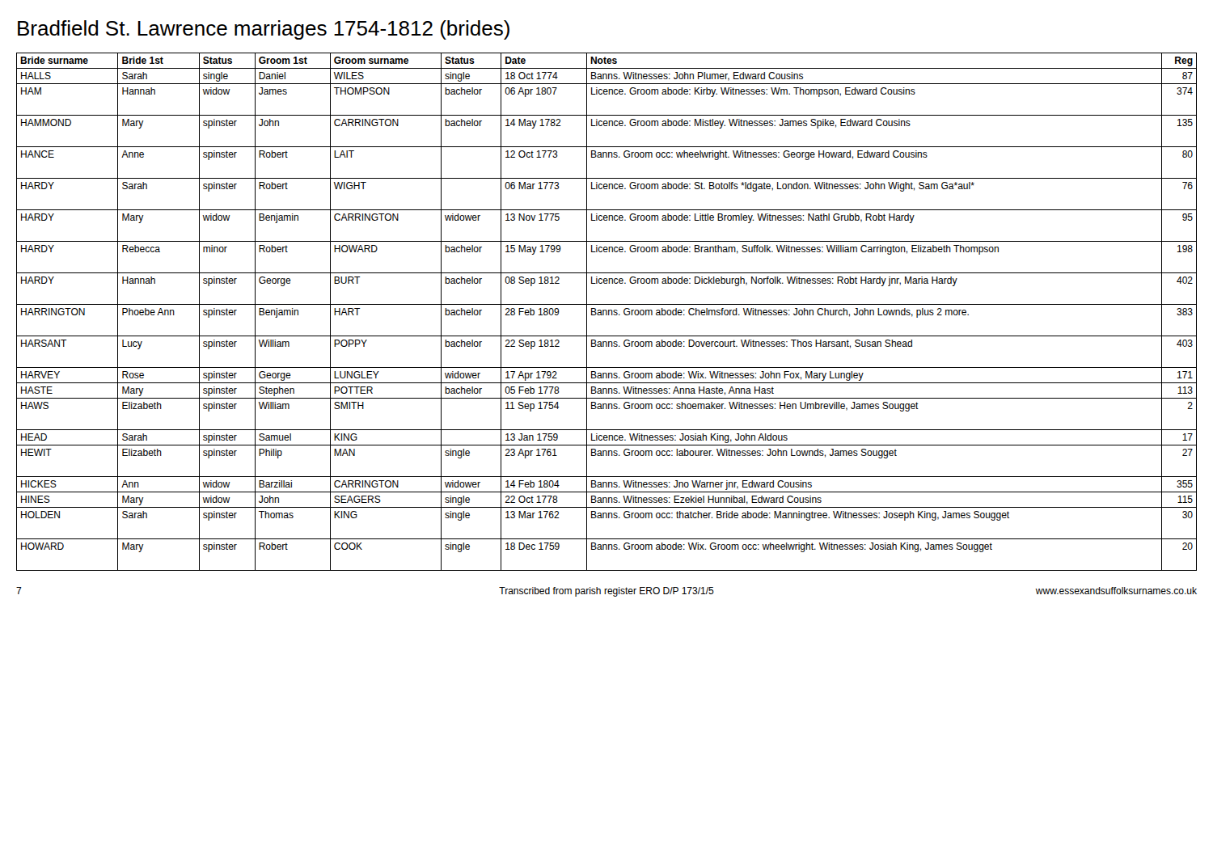Bradfield St. Lawrence marriages 1754-1812 (brides)
| Bride surname | Bride 1st | Status | Groom 1st | Groom surname | Status | Date | Notes | Reg |
| --- | --- | --- | --- | --- | --- | --- | --- | --- |
| HALLS | Sarah | single | Daniel | WILES | single | 18 Oct 1774 | Banns. Witnesses: John Plumer, Edward Cousins | 87 |
| HAM | Hannah | widow | James | THOMPSON | bachelor | 06 Apr 1807 | Licence. Groom abode: Kirby. Witnesses: Wm. Thompson, Edward Cousins | 374 |
| HAMMOND | Mary | spinster | John | CARRINGTON | bachelor | 14 May 1782 | Licence. Groom abode: Mistley. Witnesses: James Spike, Edward Cousins | 135 |
| HANCE | Anne | spinster | Robert | LAIT | | 12 Oct 1773 | Banns. Groom occ: wheelwright. Witnesses: George Howard, Edward Cousins | 80 |
| HARDY | Sarah | spinster | Robert | WIGHT | | 06 Mar 1773 | Licence. Groom abode: St. Botolfs *ldgate, London. Witnesses: John Wight, Sam Ga*aul* | 76 |
| HARDY | Mary | widow | Benjamin | CARRINGTON | widower | 13 Nov 1775 | Licence. Groom abode: Little Bromley. Witnesses: Nathl Grubb, Robt Hardy | 95 |
| HARDY | Rebecca | minor | Robert | HOWARD | bachelor | 15 May 1799 | Licence. Groom abode: Brantham, Suffolk. Witnesses: William Carrington, Elizabeth Thompson | 198 |
| HARDY | Hannah | spinster | George | BURT | bachelor | 08 Sep 1812 | Licence. Groom abode: Dickleburgh, Norfolk. Witnesses: Robt Hardy jnr, Maria Hardy | 402 |
| HARRINGTON | Phoebe Ann | spinster | Benjamin | HART | bachelor | 28 Feb 1809 | Banns. Groom abode: Chelmsford. Witnesses: John Church, John Lownds, plus 2 more. | 383 |
| HARSANT | Lucy | spinster | William | POPPY | bachelor | 22 Sep 1812 | Banns. Groom abode: Dovercourt. Witnesses: Thos Harsant, Susan Shead | 403 |
| HARVEY | Rose | spinster | George | LUNGLEY | widower | 17 Apr 1792 | Banns. Groom abode: Wix. Witnesses: John Fox, Mary Lungley | 171 |
| HASTE | Mary | spinster | Stephen | POTTER | bachelor | 05 Feb 1778 | Banns. Witnesses: Anna Haste, Anna Hast | 113 |
| HAWS | Elizabeth | spinster | William | SMITH | | 11 Sep 1754 | Banns. Groom occ: shoemaker. Witnesses: Hen Umbreville, James Sougget | 2 |
| HEAD | Sarah | spinster | Samuel | KING | | 13 Jan 1759 | Licence. Witnesses: Josiah King, John Aldous | 17 |
| HEWIT | Elizabeth | spinster | Philip | MAN | single | 23 Apr 1761 | Banns. Groom occ: labourer. Witnesses: John Lownds, James Sougget | 27 |
| HICKES | Ann | widow | Barzillai | CARRINGTON | widower | 14 Feb 1804 | Banns. Witnesses: Jno Warner jnr, Edward Cousins | 355 |
| HINES | Mary | widow | John | SEAGERS | single | 22 Oct 1778 | Banns. Witnesses: Ezekiel Hunnibal, Edward Cousins | 115 |
| HOLDEN | Sarah | spinster | Thomas | KING | single | 13 Mar 1762 | Banns. Groom occ: thatcher. Bride abode: Manningtree. Witnesses: Joseph King, James Sougget | 30 |
| HOWARD | Mary | spinster | Robert | COOK | single | 18 Dec 1759 | Banns. Groom abode: Wix. Groom occ: wheelwright. Witnesses: Josiah King, James Sougget | 20 |
7
Transcribed from parish register ERO D/P 173/1/5
www.essexandsuffolksurnames.co.uk